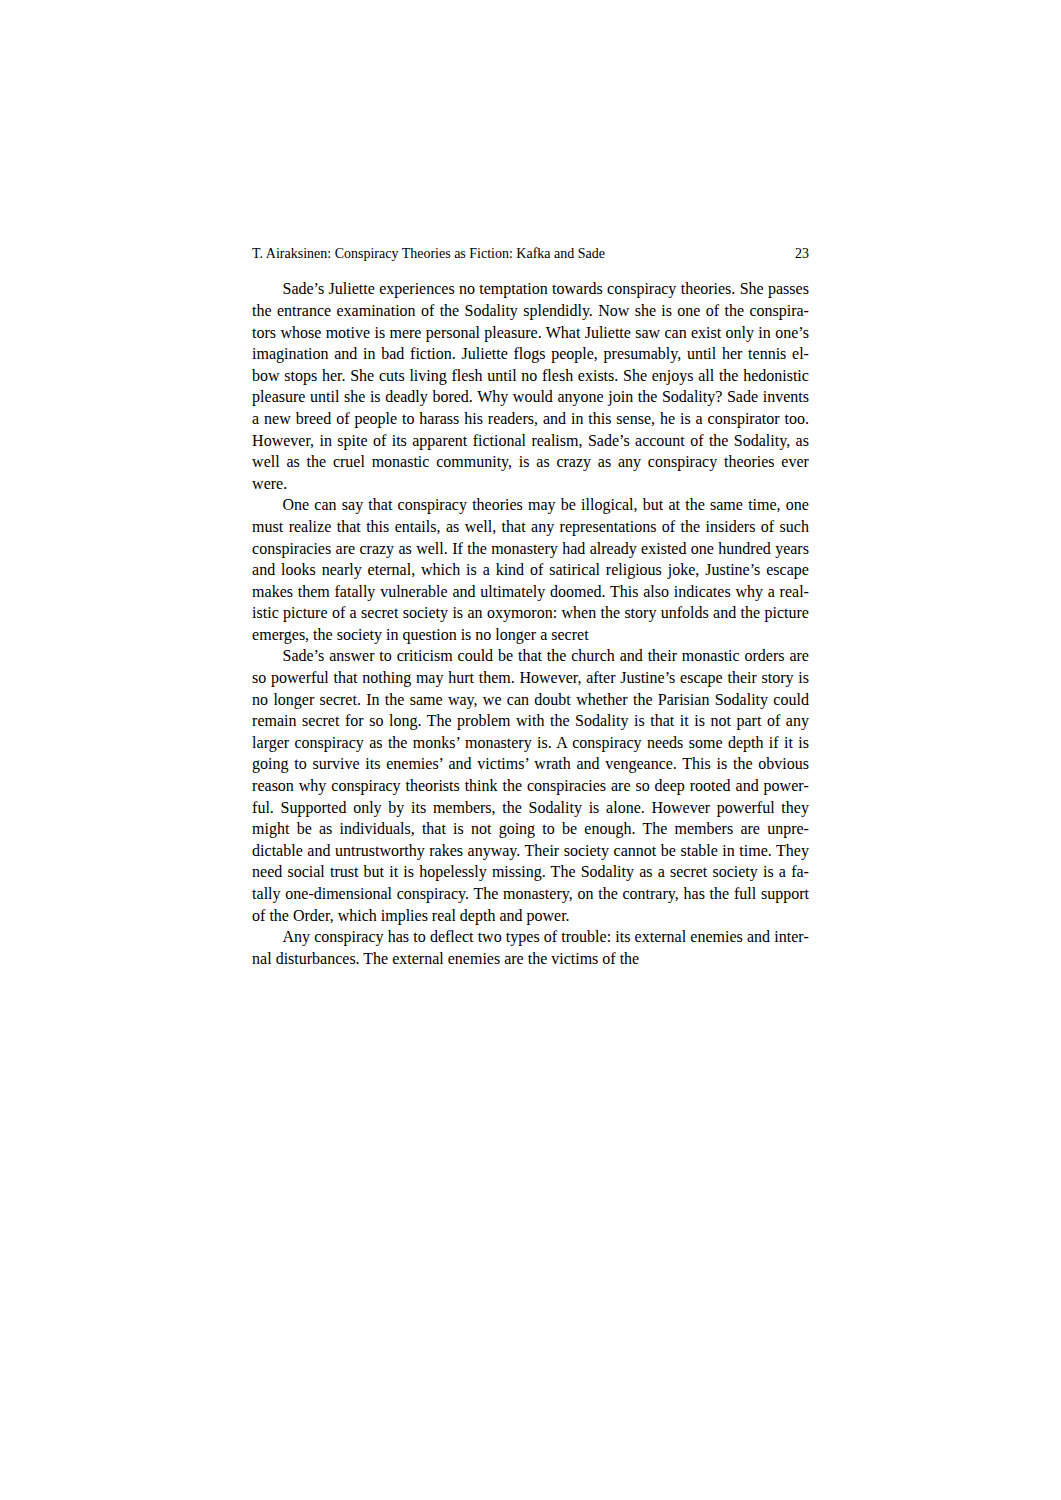T. Airaksinen: Conspiracy Theories as Fiction: Kafka and Sade 23
Sade’s Juliette experiences no temptation towards conspiracy theories. She passes the entrance examination of the Sodality splendidly. Now she is one of the conspirators whose motive is mere personal pleasure. What Juliette saw can exist only in one’s imagination and in bad fiction. Juliette flogs people, presumably, until her tennis elbow stops her. She cuts living flesh until no flesh exists. She enjoys all the hedonistic pleasure until she is deadly bored. Why would anyone join the Sodality? Sade invents a new breed of people to harass his readers, and in this sense, he is a conspirator too. However, in spite of its apparent fictional realism, Sade’s account of the Sodality, as well as the cruel monastic community, is as crazy as any conspiracy theories ever were.
One can say that conspiracy theories may be illogical, but at the same time, one must realize that this entails, as well, that any representations of the insiders of such conspiracies are crazy as well. If the monastery had already existed one hundred years and looks nearly eternal, which is a kind of satirical religious joke, Justine’s escape makes them fatally vulnerable and ultimately doomed. This also indicates why a realistic picture of a secret society is an oxymoron: when the story unfolds and the picture emerges, the society in question is no longer a secret
Sade’s answer to criticism could be that the church and their monastic orders are so powerful that nothing may hurt them. However, after Justine’s escape their story is no longer secret. In the same way, we can doubt whether the Parisian Sodality could remain secret for so long. The problem with the Sodality is that it is not part of any larger conspiracy as the monks’ monastery is. A conspiracy needs some depth if it is going to survive its enemies’ and victims’ wrath and vengeance. This is the obvious reason why conspiracy theorists think the conspiracies are so deep rooted and powerful. Supported only by its members, the Sodality is alone. However powerful they might be as individuals, that is not going to be enough. The members are unpredictable and untrustworthy rakes anyway. Their society cannot be stable in time. They need social trust but it is hopelessly missing. The Sodality as a secret society is a fatally one-dimensional conspiracy. The monastery, on the contrary, has the full support of the Order, which implies real depth and power.
Any conspiracy has to deflect two types of trouble: its external enemies and internal disturbances. The external enemies are the victims of the